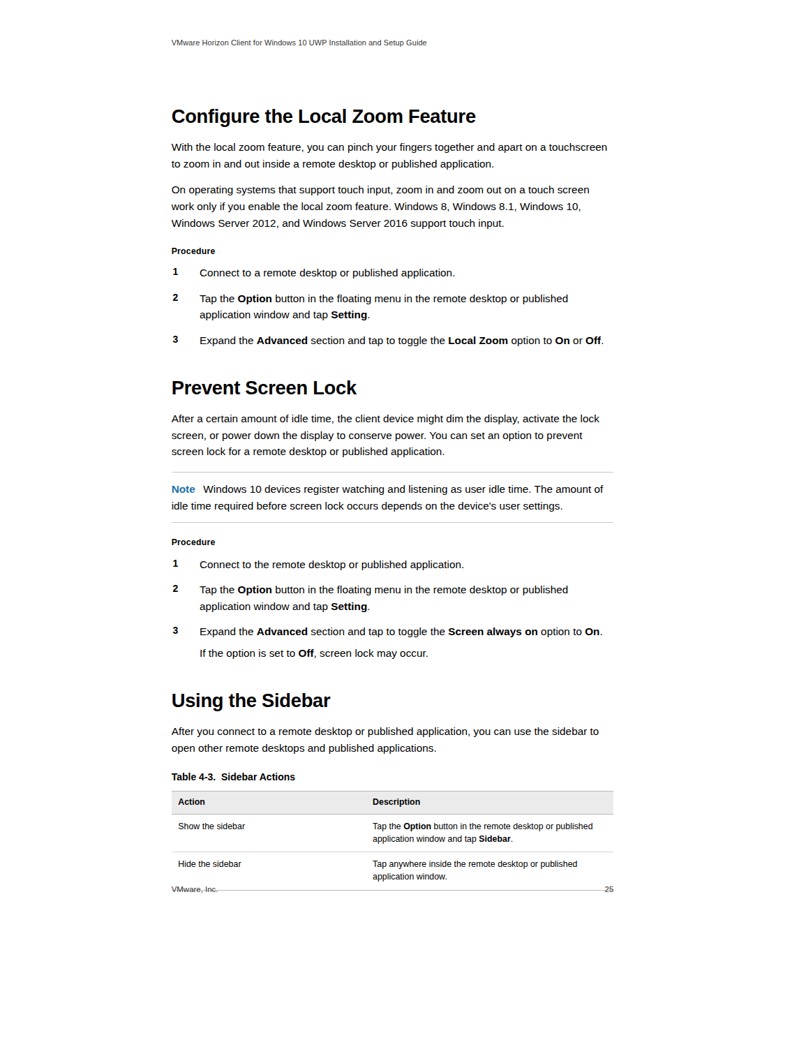VMware Horizon Client for Windows 10 UWP Installation and Setup Guide
Configure the Local Zoom Feature
With the local zoom feature, you can pinch your fingers together and apart on a touchscreen to zoom in and out inside a remote desktop or published application.
On operating systems that support touch input, zoom in and zoom out on a touch screen work only if you enable the local zoom feature. Windows 8, Windows 8.1, Windows 10, Windows Server 2012, and Windows Server 2016 support touch input.
Procedure
Connect to a remote desktop or published application.
Tap the Option button in the floating menu in the remote desktop or published application window and tap Setting.
Expand the Advanced section and tap to toggle the Local Zoom option to On or Off.
Prevent Screen Lock
After a certain amount of idle time, the client device might dim the display, activate the lock screen, or power down the display to conserve power. You can set an option to prevent screen lock for a remote desktop or published application.
Note Windows 10 devices register watching and listening as user idle time. The amount of idle time required before screen lock occurs depends on the device's user settings.
Procedure
Connect to the remote desktop or published application.
Tap the Option button in the floating menu in the remote desktop or published application window and tap Setting.
Expand the Advanced section and tap to toggle the Screen always on option to On.
If the option is set to Off, screen lock may occur.
Using the Sidebar
After you connect to a remote desktop or published application, you can use the sidebar to open other remote desktops and published applications.
Table 4‑3. Sidebar Actions
| Action | Description |
| --- | --- |
| Show the sidebar | Tap the Option button in the remote desktop or published application window and tap Sidebar . |
| Hide the sidebar | Tap anywhere inside the remote desktop or published application window. |
VMware, Inc. 25